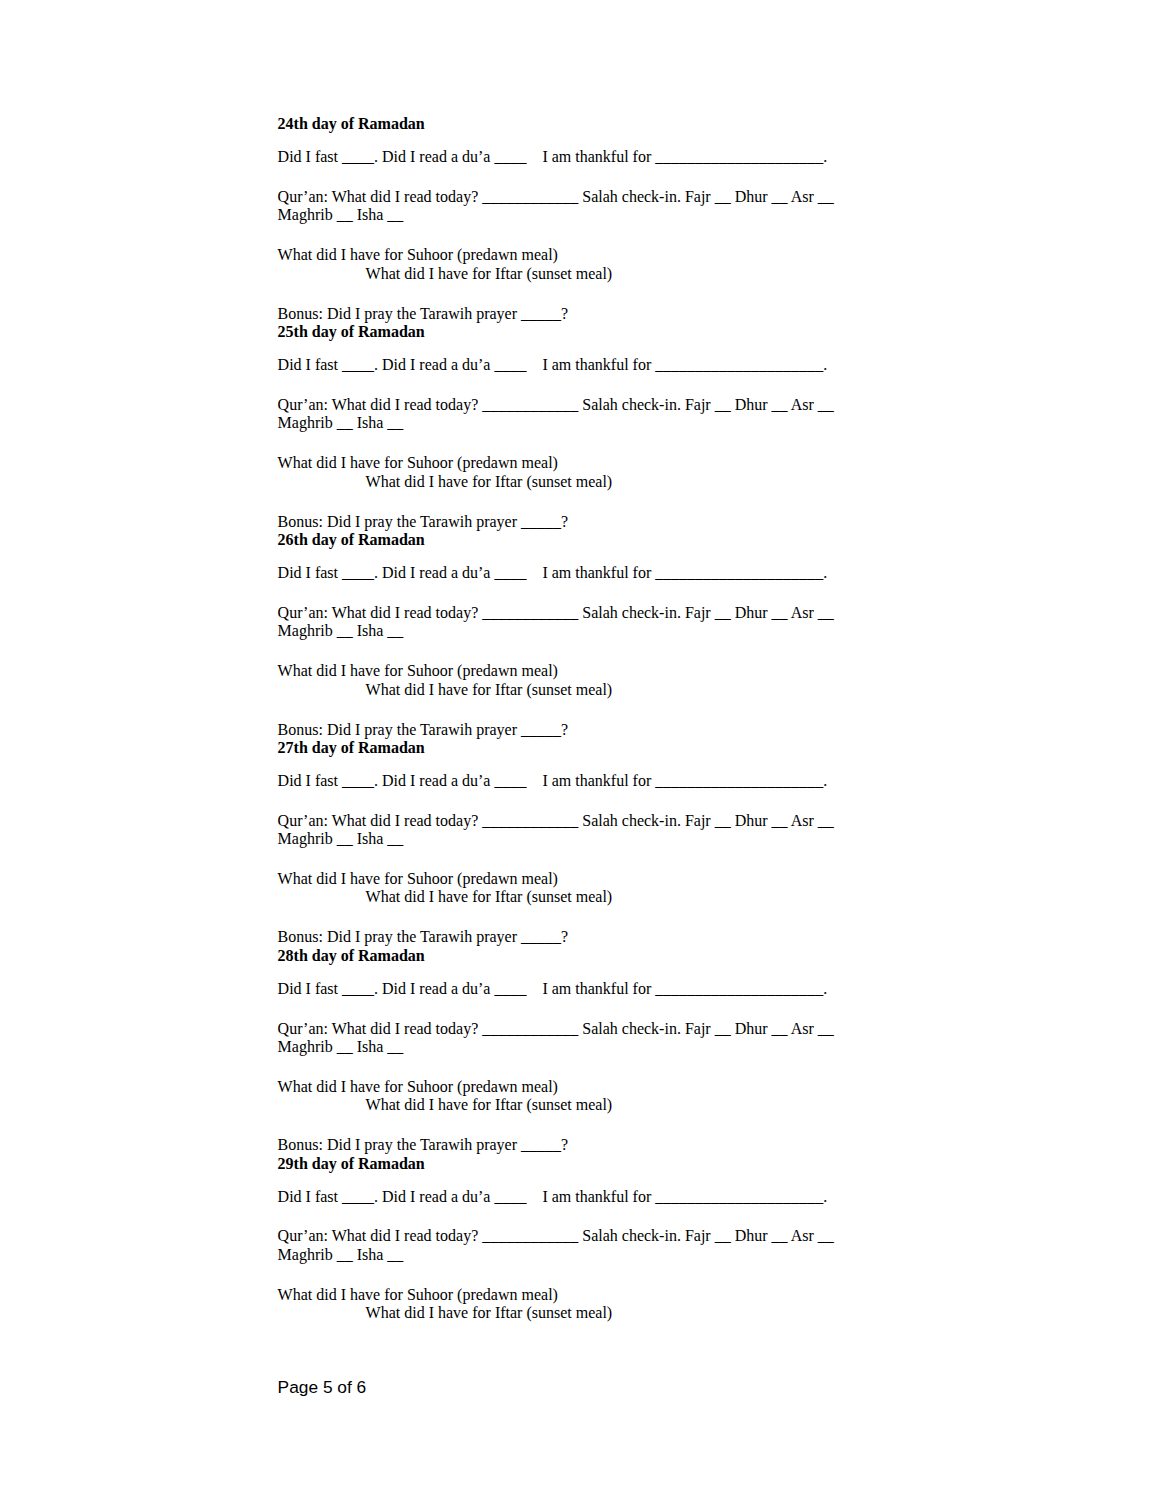24th day of Ramadan
Did I fast ____. Did I read a du’a ____ I am thankful for _____________________.
Qur’an: What did I read today? ____________ Salah check-in. Fajr __ Dhur __ Asr __ Maghrib __ Isha __
What did I have for Suhoor (predawn meal)What did I have for Iftar (sunset meal)
Bonus: Did I pray the Tarawih prayer _____?
25th day of Ramadan
Did I fast ____. Did I read a du’a ____ I am thankful for _____________________.
Qur’an: What did I read today? ____________ Salah check-in. Fajr __ Dhur __ Asr __ Maghrib __ Isha __
What did I have for Suhoor (predawn meal)What did I have for Iftar (sunset meal)
Bonus: Did I pray the Tarawih prayer _____?
26th day of Ramadan
Did I fast ____. Did I read a du’a ____ I am thankful for _____________________.
Qur’an: What did I read today? ____________ Salah check-in. Fajr __ Dhur __ Asr __ Maghrib __ Isha __
What did I have for Suhoor (predawn meal)What did I have for Iftar (sunset meal)
Bonus: Did I pray the Tarawih prayer _____?
27th day of Ramadan
Did I fast ____. Did I read a du’a ____ I am thankful for _____________________.
Qur’an: What did I read today? ____________ Salah check-in. Fajr __ Dhur __ Asr __ Maghrib __ Isha __
What did I have for Suhoor (predawn meal)What did I have for Iftar (sunset meal)
Bonus: Did I pray the Tarawih prayer _____?
28th day of Ramadan
Did I fast ____. Did I read a du’a ____ I am thankful for _____________________.
Qur’an: What did I read today? ____________ Salah check-in. Fajr __ Dhur __ Asr __ Maghrib __ Isha __
What did I have for Suhoor (predawn meal)What did I have for Iftar (sunset meal)
Bonus: Did I pray the Tarawih prayer _____?
29th day of Ramadan
Did I fast ____. Did I read a du’a ____ I am thankful for _____________________.
Qur’an: What did I read today? ____________ Salah check-in. Fajr __ Dhur __ Asr __ Maghrib __ Isha __
What did I have for Suhoor (predawn meal)What did I have for Iftar (sunset meal)
Page 5 of 6